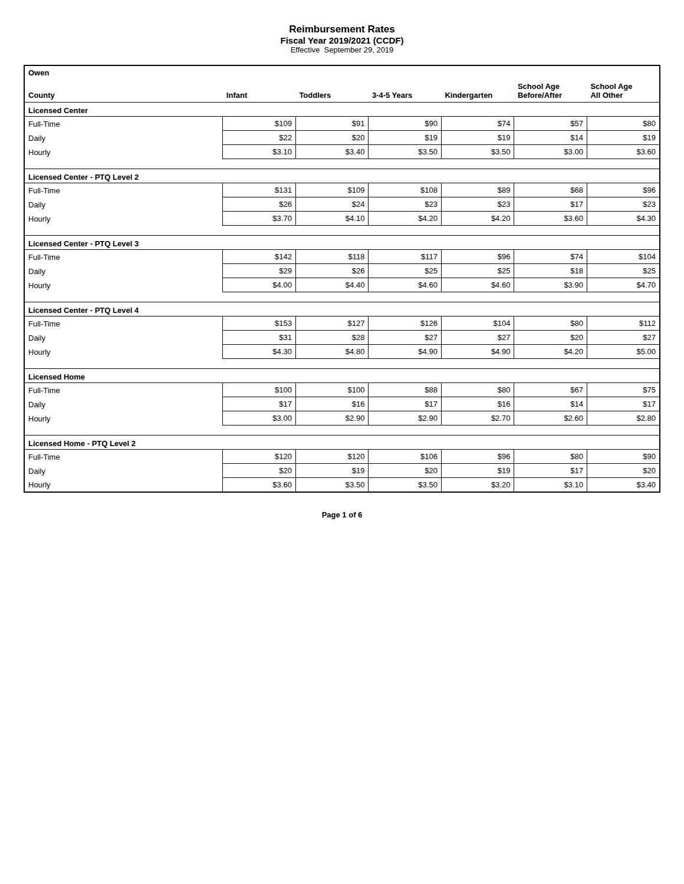Reimbursement Rates
Fiscal Year 2019/2021 (CCDF)
Effective September 29, 2019
| Owen | | | | | | |
| --- | --- | --- | --- | --- | --- | --- |
| County | Infant | Toddlers | 3-4-5 Years | Kindergarten | School Age Before/After | School Age All Other |
| Licensed Center |
| Full-Time | $109 | $91 | $90 | $74 | $57 | $80 |
| Daily | $22 | $20 | $19 | $19 | $14 | $19 |
| Hourly | $3.10 | $3.40 | $3.50 | $3.50 | $3.00 | $3.60 |
| Licensed Center - PTQ Level 2 |
| Full-Time | $131 | $109 | $108 | $89 | $68 | $96 |
| Daily | $26 | $24 | $23 | $23 | $17 | $23 |
| Hourly | $3.70 | $4.10 | $4.20 | $4.20 | $3.60 | $4.30 |
| Licensed Center - PTQ Level 3 |
| Full-Time | $142 | $118 | $117 | $96 | $74 | $104 |
| Daily | $29 | $26 | $25 | $25 | $18 | $25 |
| Hourly | $4.00 | $4.40 | $4.60 | $4.60 | $3.90 | $4.70 |
| Licensed Center - PTQ Level 4 |
| Full-Time | $153 | $127 | $126 | $104 | $80 | $112 |
| Daily | $31 | $28 | $27 | $27 | $20 | $27 |
| Hourly | $4.30 | $4.80 | $4.90 | $4.90 | $4.20 | $5.00 |
| Licensed Home |
| Full-Time | $100 | $100 | $88 | $80 | $67 | $75 |
| Daily | $17 | $16 | $17 | $16 | $14 | $17 |
| Hourly | $3.00 | $2.90 | $2.90 | $2.70 | $2.60 | $2.80 |
| Licensed Home - PTQ Level 2 |
| Full-Time | $120 | $120 | $106 | $96 | $80 | $90 |
| Daily | $20 | $19 | $20 | $19 | $17 | $20 |
| Hourly | $3.60 | $3.50 | $3.50 | $3.20 | $3.10 | $3.40 |
Page 1 of 6